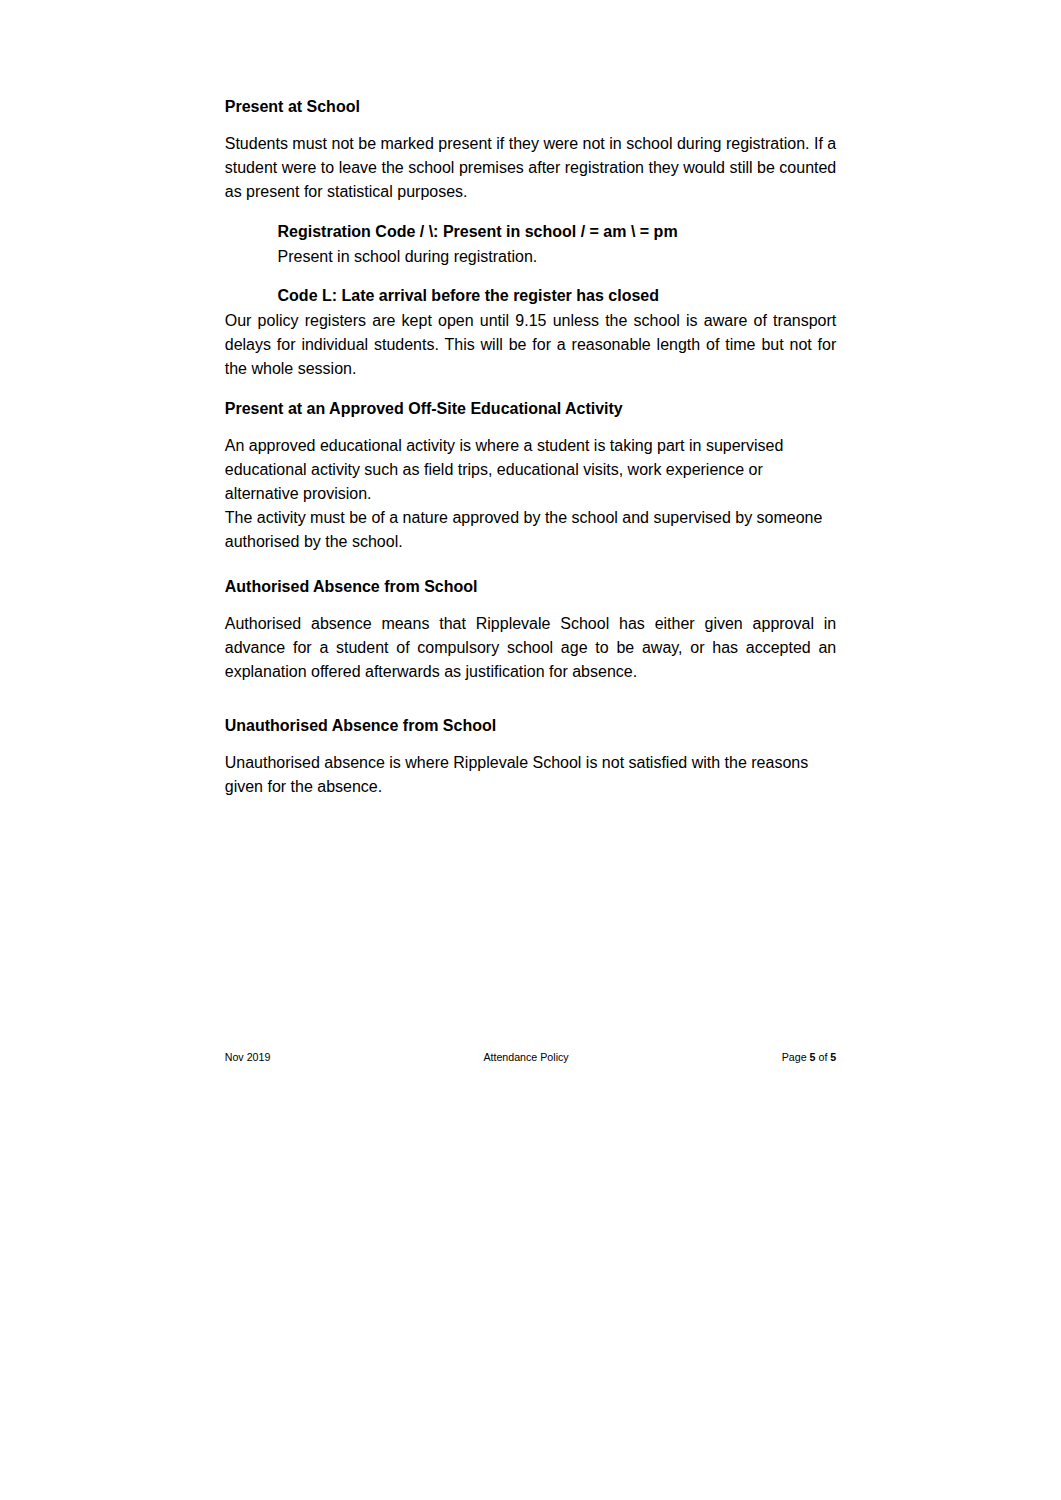Present at School
Students must not be marked present if they were not in school during registration. If a student were to leave the school premises after registration they would still be counted as present for statistical purposes.
Registration Code / \: Present in school / = am \ = pm
Present in school during registration.
Code L: Late arrival before the register has closed
Our policy registers are kept open until 9.15 unless the school is aware of transport delays for individual students. This will be for a reasonable length of time but not for the whole session.
Present at an Approved Off-Site Educational Activity
An approved educational activity is where a student is taking part in supervised educational activity such as field trips, educational visits, work experience or alternative provision.
The activity must be of a nature approved by the school and supervised by someone authorised by the school.
Authorised Absence from School
Authorised absence means that Ripplevale School has either given approval in advance for a student of compulsory school age to be away, or has accepted an explanation offered afterwards as justification for absence.
Unauthorised Absence from School
Unauthorised absence is where Ripplevale School is not satisfied with the reasons given for the absence.
Nov 2019
Attendance Policy
Page 5 of 5